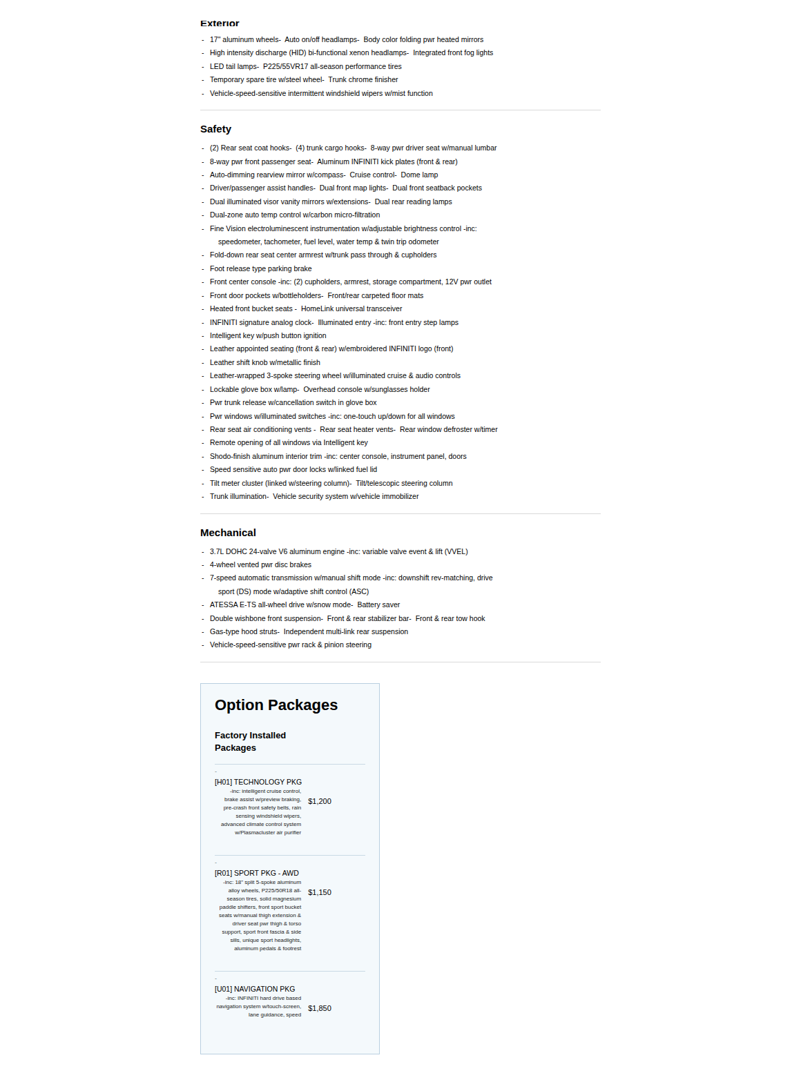Exterior
17" aluminum wheels- Auto on/off headlamps- Body color folding pwr heated mirrors
High intensity discharge (HID) bi-functional xenon headlamps- Integrated front fog lights
LED tail lamps- P225/55VR17 all-season performance tires
Temporary spare tire w/steel wheel- Trunk chrome finisher
Vehicle-speed-sensitive intermittent windshield wipers w/mist function
Safety
(2) Rear seat coat hooks- (4) trunk cargo hooks- 8-way pwr driver seat w/manual lumbar
8-way pwr front passenger seat- Aluminum INFINITI kick plates (front & rear)
Auto-dimming rearview mirror w/compass- Cruise control- Dome lamp
Driver/passenger assist handles- Dual front map lights- Dual front seatback pockets
Dual illuminated visor vanity mirrors w/extensions- Dual rear reading lamps
Dual-zone auto temp control w/carbon micro-filtration
Fine Vision electroluminescent instrumentation w/adjustable brightness control -inc: speedometer, tachometer, fuel level, water temp & twin trip odometer
Fold-down rear seat center armrest w/trunk pass through & cupholders
Foot release type parking brake
Front center console -inc: (2) cupholders, armrest, storage compartment, 12V pwr outlet
Front door pockets w/bottleholders- Front/rear carpeted floor mats
Heated front bucket seats - HomeLink universal transceiver
INFINITI signature analog clock- Illuminated entry -inc: front entry step lamps
Intelligent key w/push button ignition
Leather appointed seating (front & rear) w/embroidered INFINITI logo (front)
Leather shift knob w/metallic finish
Leather-wrapped 3-spoke steering wheel w/illuminated cruise & audio controls
Lockable glove box w/lamp- Overhead console w/sunglasses holder
Pwr trunk release w/cancellation switch in glove box
Pwr windows w/illuminated switches -inc: one-touch up/down for all windows
Rear seat air conditioning vents - Rear seat heater vents- Rear window defroster w/timer
Remote opening of all windows via Intelligent key
Shodo-finish aluminum interior trim -inc: center console, instrument panel, doors
Speed sensitive auto pwr door locks w/linked fuel lid
Tilt meter cluster (linked w/steering column)- Tilt/telescopic steering column
Trunk illumination- Vehicle security system w/vehicle immobilizer
Mechanical
3.7L DOHC 24-valve V6 aluminum engine -inc: variable valve event & lift (VVEL)
4-wheel vented pwr disc brakes
7-speed automatic transmission w/manual shift mode -inc: downshift rev-matching, drive sport (DS) mode w/adaptive shift control (ASC)
ATESSA E-TS all-wheel drive w/snow mode- Battery saver
Double wishbone front suspension- Front & rear stabilizer bar- Front & rear tow hook
Gas-type hood struts- Independent multi-link rear suspension
Vehicle-speed-sensitive pwr rack & pinion steering
Option Packages
Factory Installed
Packages
-
[H01] TECHNOLOGY PKG
-inc: intelligent cruise control, brake assist w/preview braking, pre-crash front safety belts, rain sensing windshield wipers, advanced climate control system w/Plasmacluster air purifier
$1,200
-
[R01] SPORT PKG - AWD
-inc: 18" split 5-spoke aluminum alloy wheels, P225/50R18 all-season tires, solid magnesium paddle shifters, front sport bucket seats w/manual thigh extension & driver seat pwr thigh & torso support, sport front fascia & side sills, unique sport headlights, aluminum pedals & footrest
$1,150
-
[U01] NAVIGATION PKG
-inc: INFINITI hard drive based navigation system w/touch-screen, lane guidance, speed
$1,850